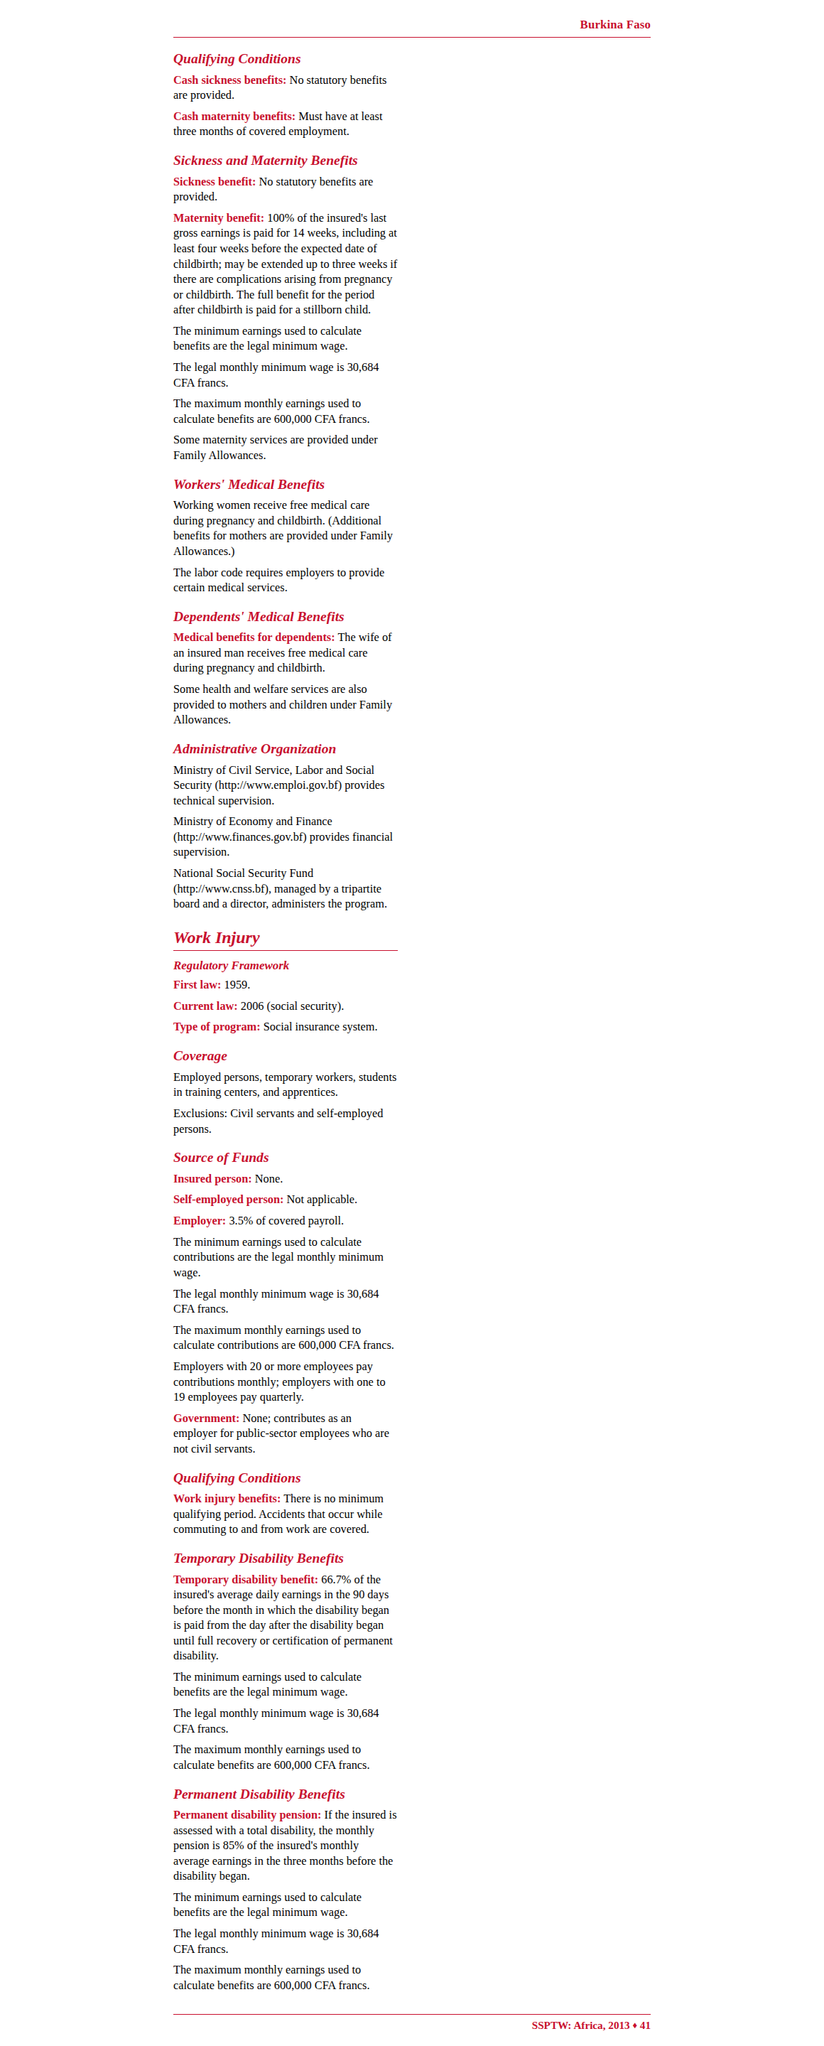Burkina Faso
Qualifying Conditions
Cash sickness benefits: No statutory benefits are provided.
Cash maternity benefits: Must have at least three months of covered employment.
Sickness and Maternity Benefits
Sickness benefit: No statutory benefits are provided.
Maternity benefit: 100% of the insured's last gross earnings is paid for 14 weeks, including at least four weeks before the expected date of childbirth; may be extended up to three weeks if there are complications arising from pregnancy or childbirth. The full benefit for the period after childbirth is paid for a stillborn child.
The minimum earnings used to calculate benefits are the legal minimum wage.
The legal monthly minimum wage is 30,684 CFA francs.
The maximum monthly earnings used to calculate benefits are 600,000 CFA francs.
Some maternity services are provided under Family Allowances.
Workers' Medical Benefits
Working women receive free medical care during pregnancy and childbirth. (Additional benefits for mothers are provided under Family Allowances.)
The labor code requires employers to provide certain medical services.
Dependents' Medical Benefits
Medical benefits for dependents: The wife of an insured man receives free medical care during pregnancy and childbirth.
Some health and welfare services are also provided to mothers and children under Family Allowances.
Administrative Organization
Ministry of Civil Service, Labor and Social Security (http://www.emploi.gov.bf) provides technical supervision.
Ministry of Economy and Finance (http://www.finances.gov.bf) provides financial supervision.
National Social Security Fund (http://www.cnss.bf), managed by a tripartite board and a director, administers the program.
Work Injury
Regulatory Framework
First law: 1959.
Current law: 2006 (social security).
Type of program: Social insurance system.
Coverage
Employed persons, temporary workers, students in training centers, and apprentices.
Exclusions: Civil servants and self-employed persons.
Source of Funds
Insured person: None.
Self-employed person: Not applicable.
Employer: 3.5% of covered payroll.
The minimum earnings used to calculate contributions are the legal monthly minimum wage.
The legal monthly minimum wage is 30,684 CFA francs.
The maximum monthly earnings used to calculate contributions are 600,000 CFA francs.
Employers with 20 or more employees pay contributions monthly; employers with one to 19 employees pay quarterly.
Government: None; contributes as an employer for public-sector employees who are not civil servants.
Qualifying Conditions
Work injury benefits: There is no minimum qualifying period. Accidents that occur while commuting to and from work are covered.
Temporary Disability Benefits
Temporary disability benefit: 66.7% of the insured's average daily earnings in the 90 days before the month in which the disability began is paid from the day after the disability began until full recovery or certification of permanent disability.
The minimum earnings used to calculate benefits are the legal minimum wage.
The legal monthly minimum wage is 30,684 CFA francs.
The maximum monthly earnings used to calculate benefits are 600,000 CFA francs.
Permanent Disability Benefits
Permanent disability pension: If the insured is assessed with a total disability, the monthly pension is 85% of the insured's monthly average earnings in the three months before the disability began.
The minimum earnings used to calculate benefits are the legal minimum wage.
The legal monthly minimum wage is 30,684 CFA francs.
The maximum monthly earnings used to calculate benefits are 600,000 CFA francs.
SSPTW: Africa, 2013 ♦ 41